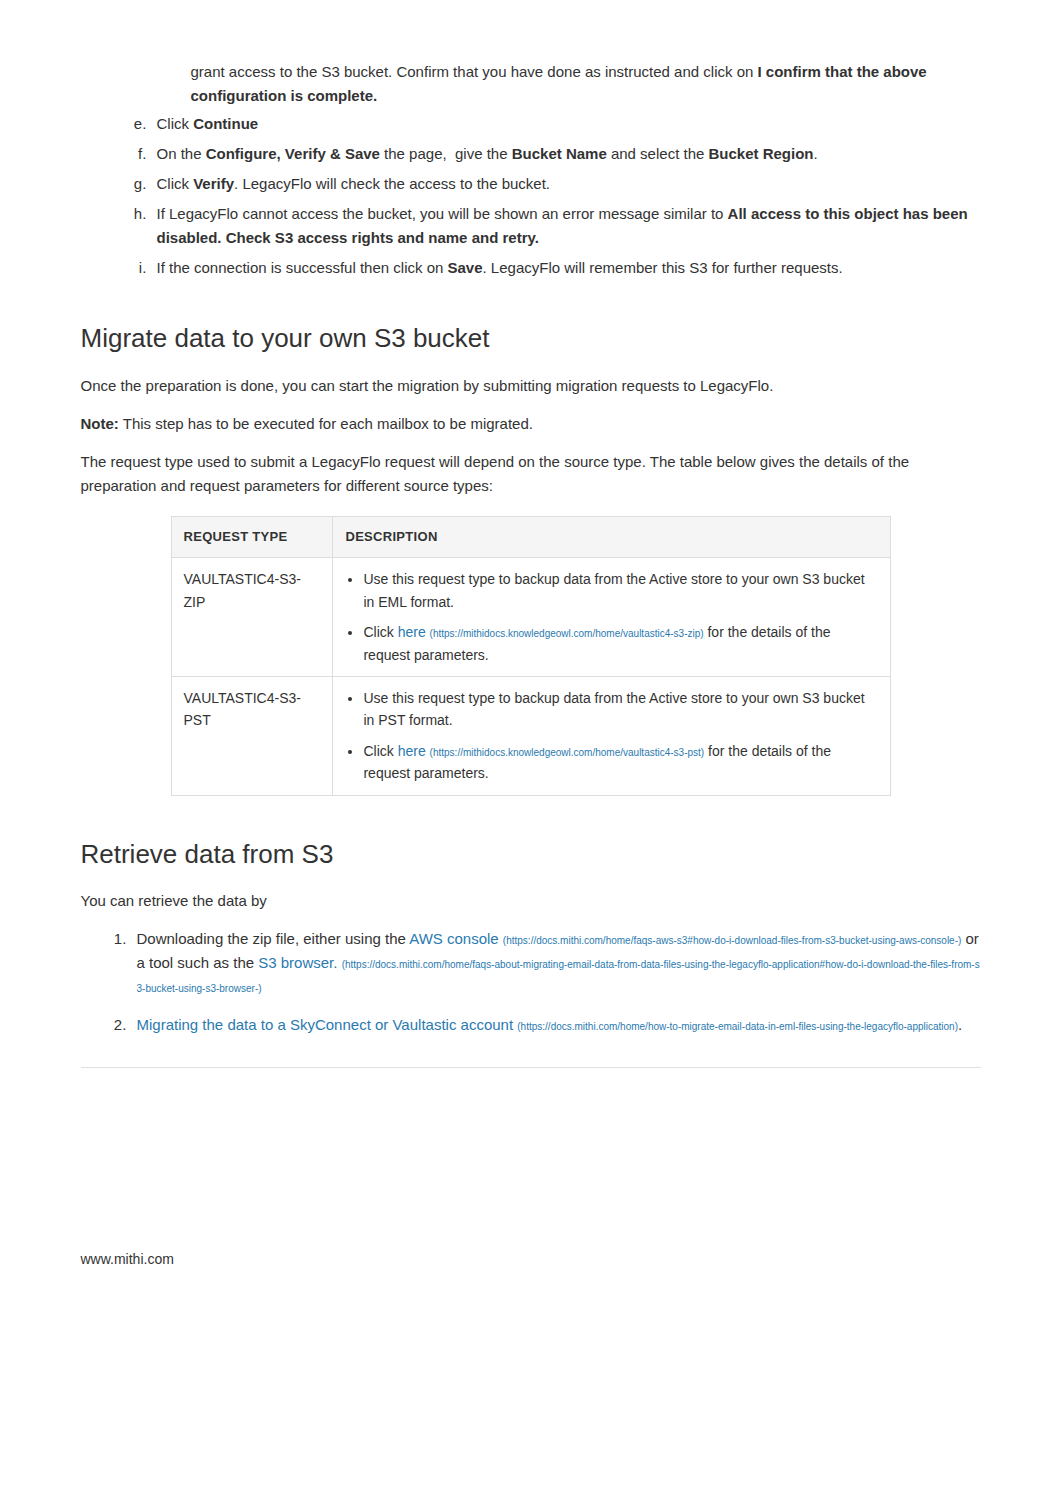grant access to the S3 bucket. Confirm that you have done as instructed and click on I confirm that the above configuration is complete.
Click Continue
On the Configure, Verify & Save the page, give the Bucket Name and select the Bucket Region.
Click Verify. LegacyFlo will check the access to the bucket.
If LegacyFlo cannot access the bucket, you will be shown an error message similar to All access to this object has been disabled. Check S3 access rights and name and retry.
If the connection is successful then click on Save. LegacyFlo will remember this S3 for further requests.
Migrate data to your own S3 bucket
Once the preparation is done, you can start the migration by submitting migration requests to LegacyFlo.
Note: This step has to be executed for each mailbox to be migrated.
The request type used to submit a LegacyFlo request will depend on the source type. The table below gives the details of the preparation and request parameters for different source types:
| REQUEST TYPE | DESCRIPTION |
| --- | --- |
| VAULTASTIC4-S3-ZIP | Use this request type to backup data from the Active store to your own S3 bucket in EML format. Click here (https://mithidocs.knowledgeowl.com/home/vaultastic4-s3-zip) for the details of the request parameters. |
| VAULTASTIC4-S3-PST | Use this request type to backup data from the Active store to your own S3 bucket in PST format. Click here (https://mithidocs.knowledgeowl.com/home/vaultastic4-s3-pst) for the details of the request parameters. |
Retrieve data from S3
You can retrieve the data by
Downloading the zip file, either using the AWS console (https://docs.mithi.com/home/faqs-aws-s3#how-do-i-download-files-from-s3-bucket-using-aws-console-) or a tool such as the S3 browser. (https://docs.mithi.com/home/faqs-about-migrating-email-data-from-data-files-using-the-legacyflo-application#how-do-i-download-the-files-from-s3-bucket-using-s3-browser-)
Migrating the data to a SkyConnect or Vaultastic account (https://docs.mithi.com/home/how-to-migrate-email-data-in-eml-files-using-the-legacyflo-application).
www.mithi.com